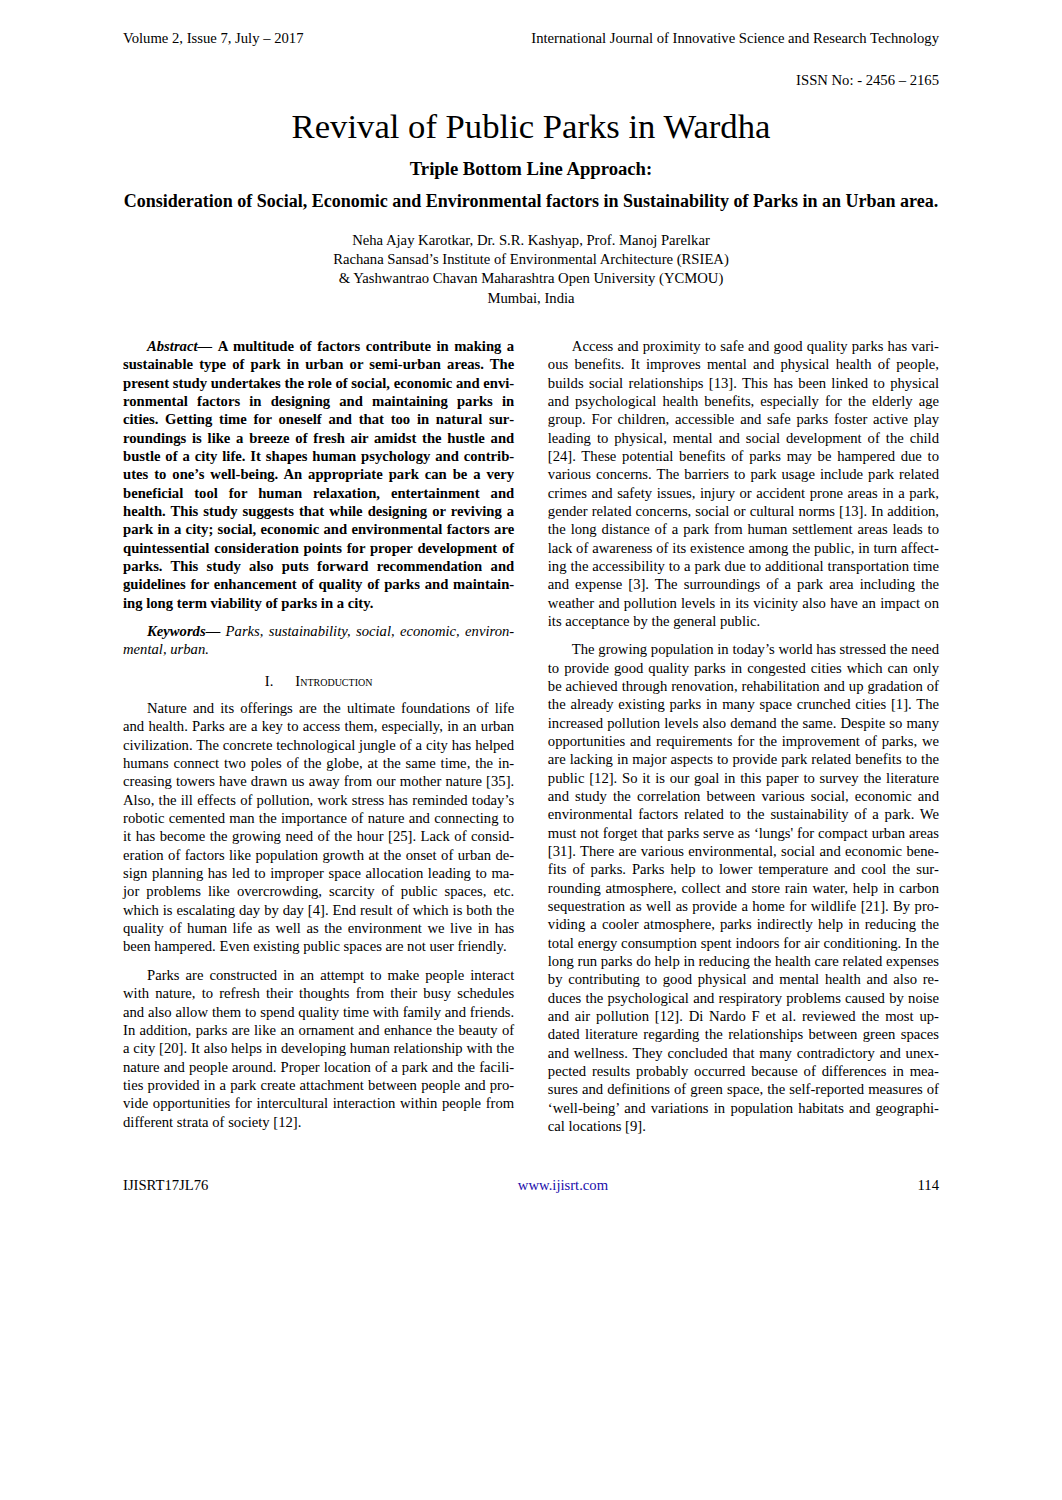Volume 2, Issue 7, July – 2017
International Journal of Innovative Science and Research Technology
ISSN No: - 2456 – 2165
Revival of Public Parks in Wardha
Triple Bottom Line Approach:
Consideration of Social, Economic and Environmental factors in Sustainability of Parks in an Urban area.
Neha Ajay Karotkar, Dr. S.R. Kashyap, Prof. Manoj Parelkar
Rachana Sansad’s Institute of Environmental Architecture (RSIEA)
& Yashwantrao Chavan Maharashtra Open University (YCMOU)
Mumbai, India
Abstract— A multitude of factors contribute in making a sustainable type of park in urban or semi-urban areas. The present study undertakes the role of social, economic and environmental factors in designing and maintaining parks in cities. Getting time for oneself and that too in natural surroundings is like a breeze of fresh air amidst the hustle and bustle of a city life. It shapes human psychology and contributes to one’s well-being. An appropriate park can be a very beneficial tool for human relaxation, entertainment and health. This study suggests that while designing or reviving a park in a city; social, economic and environmental factors are quintessential consideration points for proper development of parks. This study also puts forward recommendation and guidelines for enhancement of quality of parks and maintaining long term viability of parks in a city.
Keywords— Parks, sustainability, social, economic, environmental, urban.
I. Introduction
Nature and its offerings are the ultimate foundations of life and health. Parks are a key to access them, especially, in an urban civilization. The concrete technological jungle of a city has helped humans connect two poles of the globe, at the same time, the increasing towers have drawn us away from our mother nature [35]. Also, the ill effects of pollution, work stress has reminded today’s robotic cemented man the importance of nature and connecting to it has become the growing need of the hour [25]. Lack of consideration of factors like population growth at the onset of urban design planning has led to improper space allocation leading to major problems like overcrowding, scarcity of public spaces, etc. which is escalating day by day [4]. End result of which is both the quality of human life as well as the environment we live in has been hampered. Even existing public spaces are not user friendly.
Parks are constructed in an attempt to make people interact with nature, to refresh their thoughts from their busy schedules and also allow them to spend quality time with family and friends. In addition, parks are like an ornament and enhance the beauty of a city [20]. It also helps in developing human relationship with the nature and people around. Proper location of a park and the facilities provided in a park create attachment between people and provide opportunities for intercultural interaction within people from different strata of society [12].
Access and proximity to safe and good quality parks has various benefits. It improves mental and physical health of people, builds social relationships [13]. This has been linked to physical and psychological health benefits, especially for the elderly age group. For children, accessible and safe parks foster active play leading to physical, mental and social development of the child [24]. These potential benefits of parks may be hampered due to various concerns. The barriers to park usage include park related crimes and safety issues, injury or accident prone areas in a park, gender related concerns, social or cultural norms [13]. In addition, the long distance of a park from human settlement areas leads to lack of awareness of its existence among the public, in turn affecting the accessibility to a park due to additional transportation time and expense [3]. The surroundings of a park area including the weather and pollution levels in its vicinity also have an impact on its acceptance by the general public.
The growing population in today’s world has stressed the need to provide good quality parks in congested cities which can only be achieved through renovation, rehabilitation and up gradation of the already existing parks in many space crunched cities [1]. The increased pollution levels also demand the same. Despite so many opportunities and requirements for the improvement of parks, we are lacking in major aspects to provide park related benefits to the public [12]. So it is our goal in this paper to survey the literature and study the correlation between various social, economic and environmental factors related to the sustainability of a park. We must not forget that parks serve as ‘lungs' for compact urban areas [31]. There are various environmental, social and economic benefits of parks. Parks help to lower temperature and cool the surrounding atmosphere, collect and store rain water, help in carbon sequestration as well as provide a home for wildlife [21]. By providing a cooler atmosphere, parks indirectly help in reducing the total energy consumption spent indoors for air conditioning. In the long run parks do help in reducing the health care related expenses by contributing to good physical and mental health and also reduces the psychological and respiratory problems caused by noise and air pollution [12]. Di Nardo F et al. reviewed the most updated literature regarding the relationships between green spaces and wellness. They concluded that many contradictory and unexpected results probably occurred because of differences in measures and definitions of green space, the self-reported measures of ‘well-being’ and variations in population habitats and geographical locations [9].
IJISRT17JL76
www.ijisrt.com
114